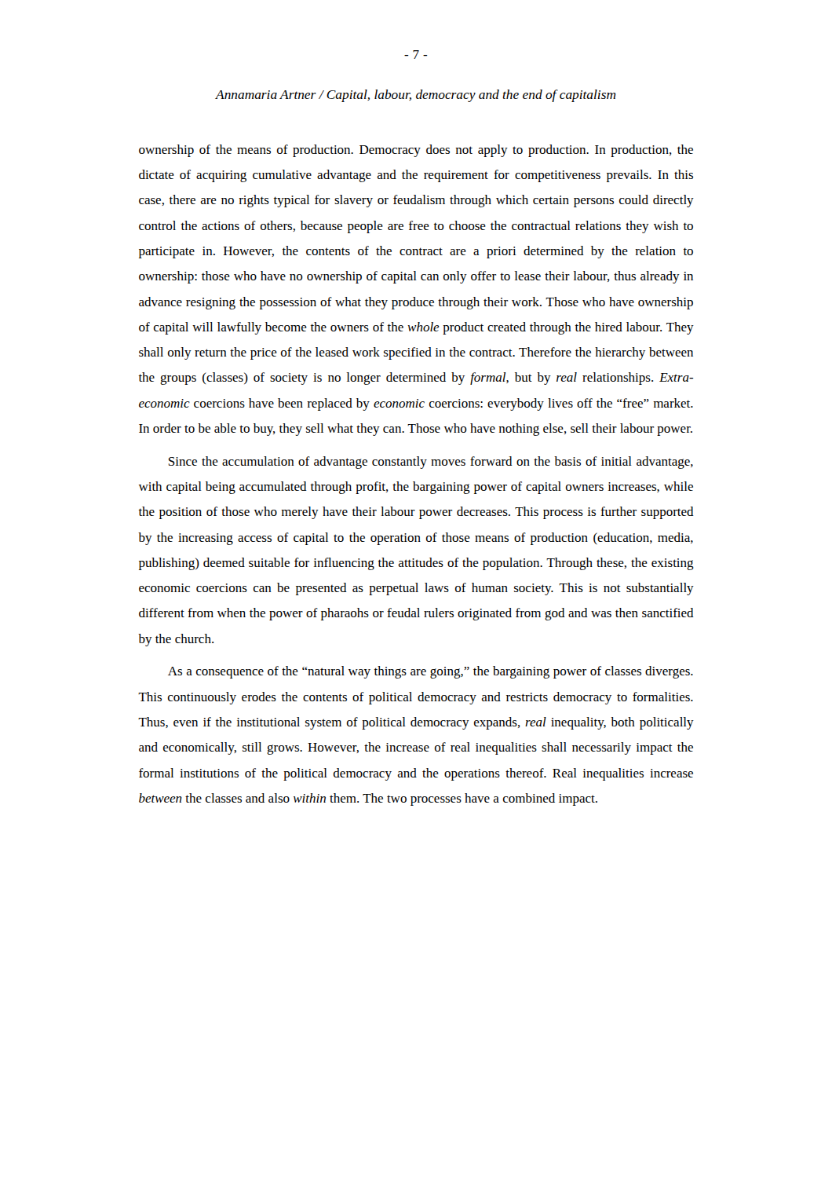- 7 -
Annamaria Artner / Capital, labour, democracy and the end of capitalism
ownership of the means of production. Democracy does not apply to production. In production, the dictate of acquiring cumulative advantage and the requirement for competitiveness prevails. In this case, there are no rights typical for slavery or feudalism through which certain persons could directly control the actions of others, because people are free to choose the contractual relations they wish to participate in. However, the contents of the contract are a priori determined by the relation to ownership: those who have no ownership of capital can only offer to lease their labour, thus already in advance resigning the possession of what they produce through their work. Those who have ownership of capital will lawfully become the owners of the whole product created through the hired labour. They shall only return the price of the leased work specified in the contract. Therefore the hierarchy between the groups (classes) of society is no longer determined by formal, but by real relationships. Extra-economic coercions have been replaced by economic coercions: everybody lives off the “free” market. In order to be able to buy, they sell what they can. Those who have nothing else, sell their labour power.
Since the accumulation of advantage constantly moves forward on the basis of initial advantage, with capital being accumulated through profit, the bargaining power of capital owners increases, while the position of those who merely have their labour power decreases. This process is further supported by the increasing access of capital to the operation of those means of production (education, media, publishing) deemed suitable for influencing the attitudes of the population. Through these, the existing economic coercions can be presented as perpetual laws of human society. This is not substantially different from when the power of pharaohs or feudal rulers originated from god and was then sanctified by the church.
As a consequence of the “natural way things are going,” the bargaining power of classes diverges. This continuously erodes the contents of political democracy and restricts democracy to formalities. Thus, even if the institutional system of political democracy expands, real inequality, both politically and economically, still grows. However, the increase of real inequalities shall necessarily impact the formal institutions of the political democracy and the operations thereof. Real inequalities increase between the classes and also within them. The two processes have a combined impact.